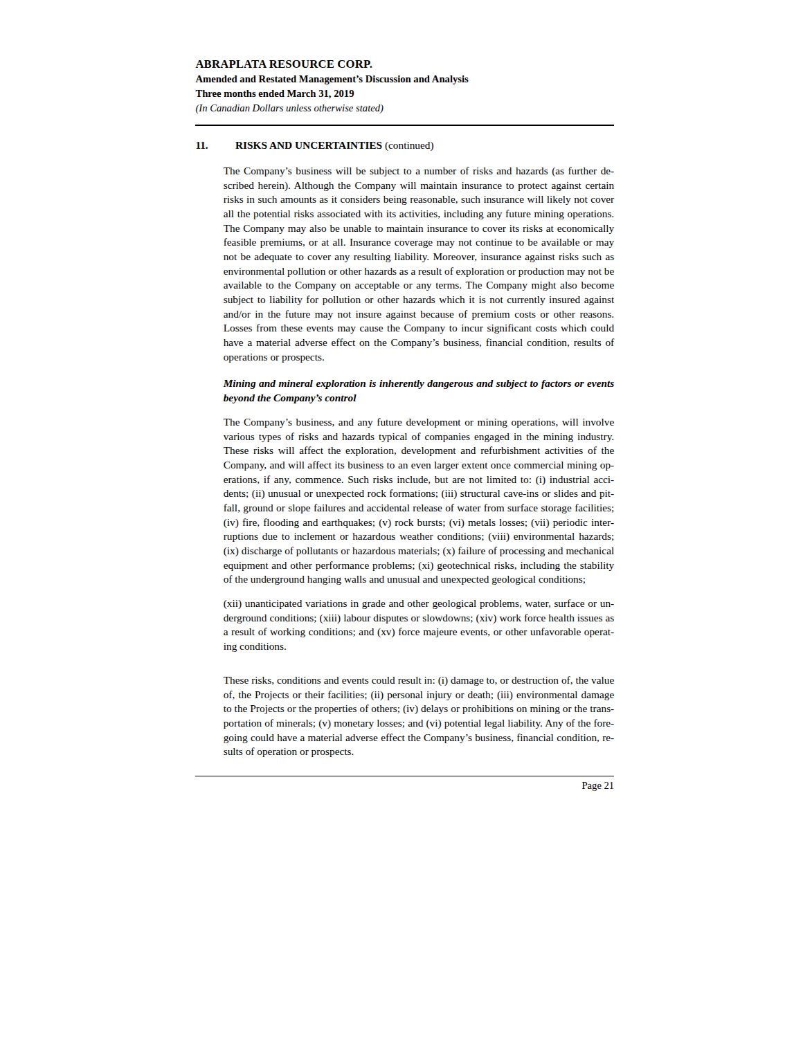ABRAPLATA RESOURCE CORP.
Amended and Restated Management’s Discussion and Analysis
Three months ended March 31, 2019
(In Canadian Dollars unless otherwise stated)
11. RISKS AND UNCERTAINTIES (continued)
The Company’s business will be subject to a number of risks and hazards (as further described herein). Although the Company will maintain insurance to protect against certain risks in such amounts as it considers being reasonable, such insurance will likely not cover all the potential risks associated with its activities, including any future mining operations. The Company may also be unable to maintain insurance to cover its risks at economically feasible premiums, or at all. Insurance coverage may not continue to be available or may not be adequate to cover any resulting liability. Moreover, insurance against risks such as environmental pollution or other hazards as a result of exploration or production may not be available to the Company on acceptable or any terms. The Company might also become subject to liability for pollution or other hazards which it is not currently insured against and/or in the future may not insure against because of premium costs or other reasons. Losses from these events may cause the Company to incur significant costs which could have a material adverse effect on the Company’s business, financial condition, results of operations or prospects.
Mining and mineral exploration is inherently dangerous and subject to factors or events beyond the Company’s control
The Company’s business, and any future development or mining operations, will involve various types of risks and hazards typical of companies engaged in the mining industry. These risks will affect the exploration, development and refurbishment activities of the Company, and will affect its business to an even larger extent once commercial mining operations, if any, commence. Such risks include, but are not limited to: (i) industrial accidents; (ii) unusual or unexpected rock formations; (iii) structural cave-ins or slides and pitfall, ground or slope failures and accidental release of water from surface storage facilities; (iv) fire, flooding and earthquakes; (v) rock bursts; (vi) metals losses; (vii) periodic interruptions due to inclement or hazardous weather conditions; (viii) environmental hazards; (ix) discharge of pollutants or hazardous materials; (x) failure of processing and mechanical equipment and other performance problems; (xi) geotechnical risks, including the stability of the underground hanging walls and unusual and unexpected geological conditions;
(xii) unanticipated variations in grade and other geological problems, water, surface or underground conditions; (xiii) labour disputes or slowdowns; (xiv) work force health issues as a result of working conditions; and (xv) force majeure events, or other unfavorable operating conditions.
These risks, conditions and events could result in: (i) damage to, or destruction of, the value of, the Projects or their facilities; (ii) personal injury or death; (iii) environmental damage to the Projects or the properties of others; (iv) delays or prohibitions on mining or the transportation of minerals; (v) monetary losses; and (vi) potential legal liability. Any of the foregoing could have a material adverse effect the Company’s business, financial condition, results of operation or prospects.
Page 21